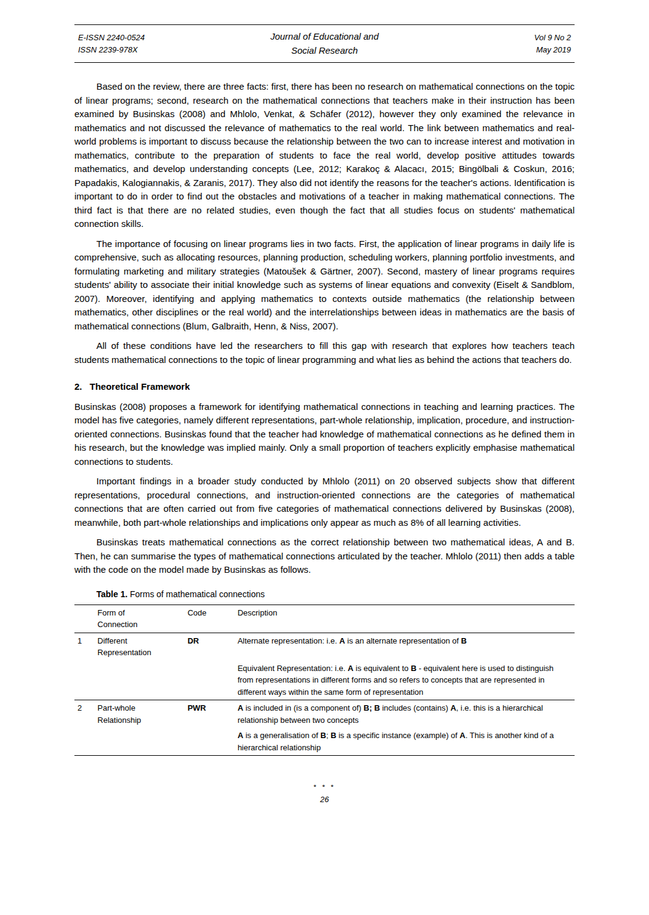| E-ISSN 2240-0524 ISSN 2239-978X | Journal of Educational and Social Research | Vol 9 No 2 May 2019 |
Based on the review, there are three facts: first, there has been no research on mathematical connections on the topic of linear programs; second, research on the mathematical connections that teachers make in their instruction has been examined by Businskas (2008) and Mhlolo, Venkat, & Schäfer (2012), however they only examined the relevance in mathematics and not discussed the relevance of mathematics to the real world. The link between mathematics and real-world problems is important to discuss because the relationship between the two can to increase interest and motivation in mathematics, contribute to the preparation of students to face the real world, develop positive attitudes towards mathematics, and develop understanding concepts (Lee, 2012; Karakoç & Alacacı, 2015; Bingölbali & Coskun, 2016; Papadakis, Kalogiannakis, & Zaranis, 2017). They also did not identify the reasons for the teacher's actions. Identification is important to do in order to find out the obstacles and motivations of a teacher in making mathematical connections. The third fact is that there are no related studies, even though the fact that all studies focus on students' mathematical connection skills.
The importance of focusing on linear programs lies in two facts. First, the application of linear programs in daily life is comprehensive, such as allocating resources, planning production, scheduling workers, planning portfolio investments, and formulating marketing and military strategies (Matoušek & Gärtner, 2007). Second, mastery of linear programs requires students' ability to associate their initial knowledge such as systems of linear equations and convexity (Eiselt & Sandblom, 2007). Moreover, identifying and applying mathematics to contexts outside mathematics (the relationship between mathematics, other disciplines or the real world) and the interrelationships between ideas in mathematics are the basis of mathematical connections (Blum, Galbraith, Henn, & Niss, 2007).
All of these conditions have led the researchers to fill this gap with research that explores how teachers teach students mathematical connections to the topic of linear programming and what lies as behind the actions that teachers do.
2. Theoretical Framework
Businskas (2008) proposes a framework for identifying mathematical connections in teaching and learning practices. The model has five categories, namely different representations, part-whole relationship, implication, procedure, and instruction-oriented connections. Businskas found that the teacher had knowledge of mathematical connections as he defined them in his research, but the knowledge was implied mainly. Only a small proportion of teachers explicitly emphasise mathematical connections to students.
Important findings in a broader study conducted by Mhlolo (2011) on 20 observed subjects show that different representations, procedural connections, and instruction-oriented connections are the categories of mathematical connections that are often carried out from five categories of mathematical connections delivered by Businskas (2008), meanwhile, both part-whole relationships and implications only appear as much as 8% of all learning activities.
Businskas treats mathematical connections as the correct relationship between two mathematical ideas, A and B. Then, he can summarise the types of mathematical connections articulated by the teacher. Mhlolo (2011) then adds a table with the code on the model made by Businskas as follows.
Table 1. Forms of mathematical connections
| | Form of Connection | Code | Description |
| --- | --- | --- | --- |
| 1 | Different Representation | DR | Alternate representation: i.e. A is an alternate representation of B |
| | | | Equivalent Representation: i.e. A is equivalent to B - equivalent here is used to distinguish from representations in different forms and so refers to concepts that are represented in different ways within the same form of representation |
| 2 | Part-whole Relationship | PWR | A is included in (is a component of) B; B includes (contains) A , i.e. this is a hierarchical relationship between two concepts |
| | | | A is a generalisation of B ; B is a specific instance (example) of A . This is another kind of a hierarchical relationship |
• • •
26